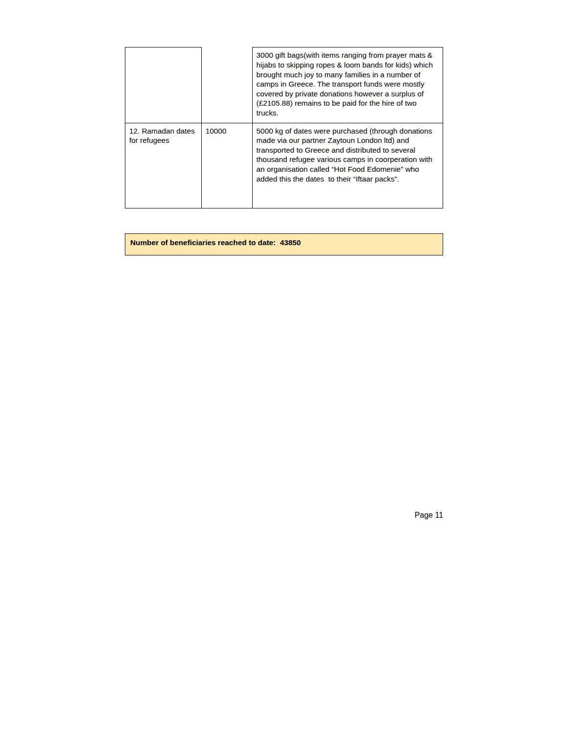| | | 3000 gift bags(with items ranging from prayer mats & hijabs to skipping ropes & loom bands for kids) which brought much joy to many families in a number of camps in Greece. The transport funds were mostly covered by private donations however a surplus of (£2105.88) remains to be paid for the hire of two trucks. |
| 12. Ramadan dates for refugees | 10000 | 5000 kg of dates were purchased (through donations made via our partner Zaytoun London ltd) and transported to Greece and distributed to several thousand refugee various camps in coorperation with an organisation called “Hot Food Edomenie” who added this the dates to their “Iftaar packs”. |
Number of beneficiaries reached to date: 43850
Page 11